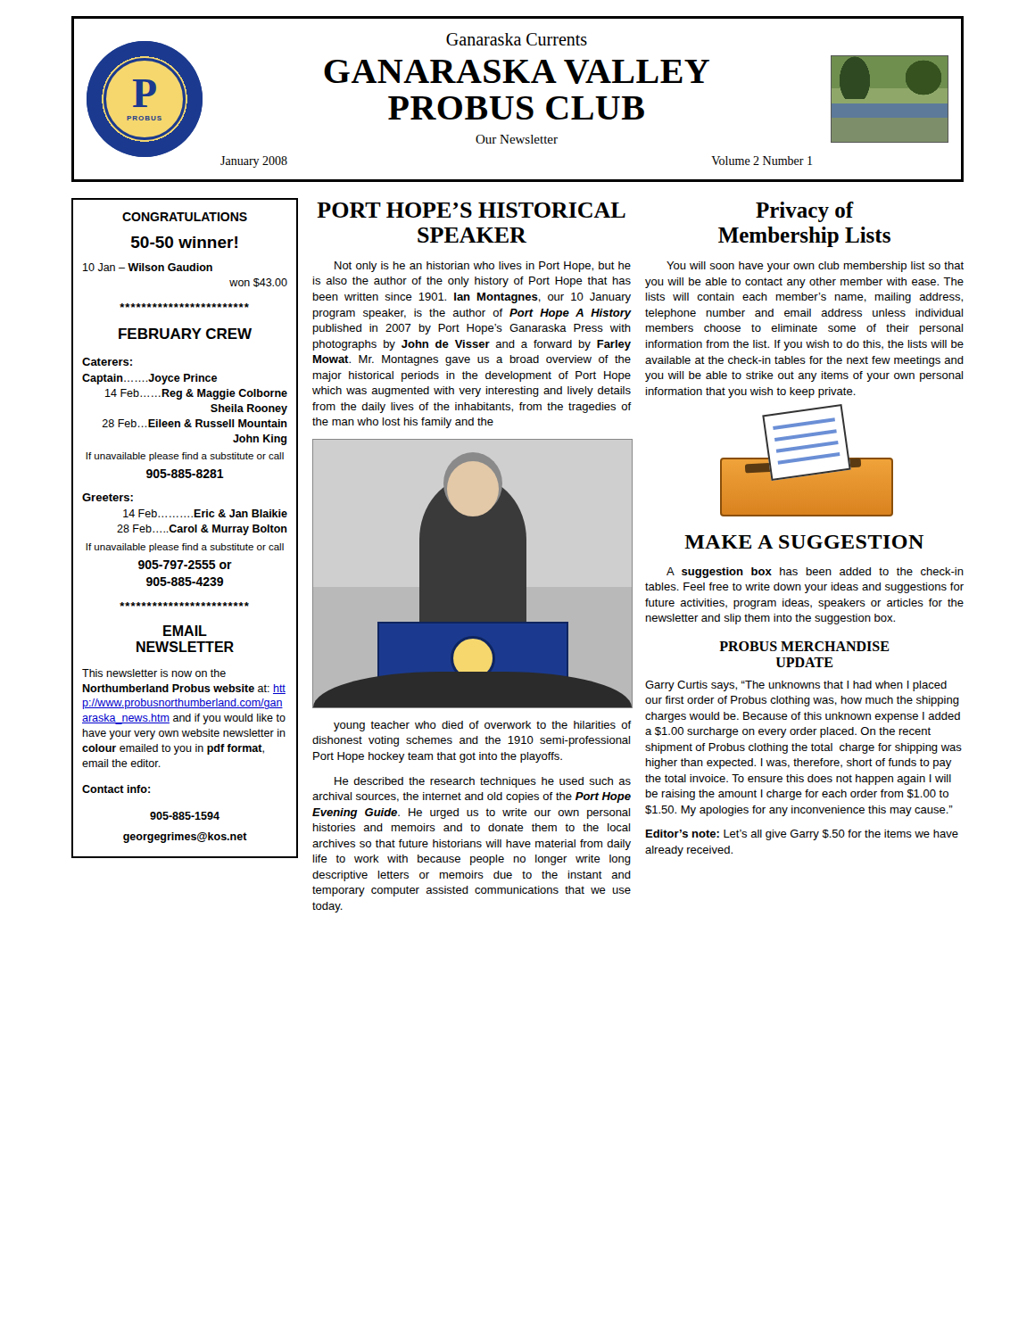P PROBUS
Ganaraska Currents
GANARASKA VALLEY
PROBUS CLUB
Our Newsletter
January 2008 Volume 2 Number 1
CONGRATULATIONS
50-50 winner!
10 Jan – Wilson Gaudion
won $43.00
************************
FEBRUARY CREW
Caterers:
Captain…….Joyce Prince
14 Feb……Reg & Maggie Colborne
Sheila Rooney
28 Feb…Eileen & Russell Mountain
John King
If unavailable please find a substitute or call
905-885-8281
Greeters:
14 Feb……….Eric & Jan Blaikie
28 Feb…..Carol & Murray Bolton
If unavailable please find a substitute or call
905-797-2555 or
905-885-4239
************************
EMAIL
NEWSLETTER
This newsletter is now on the Northumberland Probus website at: http://www.probusnorthumberland.com/ganaraska_news.htm and if you would like to have your very own website newsletter in colour emailed to you in pdf format, email the editor.
Contact info:
905-885-1594
georgegrimes@kos.net
PORT HOPE’S HISTORICAL SPEAKER
Not only is he an historian who lives in Port Hope, but he is also the author of the only history of Port Hope that has been written since 1901. Ian Montagnes, our 10 January program speaker, is the author of Port Hope A History published in 2007 by Port Hope’s Ganaraska Press with photographs by John de Visser and a forward by Farley Mowat. Mr. Montagnes gave us a broad overview of the major historical periods in the development of Port Hope which was augmented with very interesting and lively details from the daily lives of the inhabitants, from the tragedies of the man who lost his family and the
PROBUS CLUB
young teacher who died of overwork to the hilarities of dishonest voting schemes and the 1910 semi-professional Port Hope hockey team that got into the playoffs.
He described the research techniques he used such as archival sources, the internet and old copies of the Port Hope Evening Guide. He urged us to write our own personal histories and memoirs and to donate them to the local archives so that future historians will have material from daily life to work with because people no longer write long descriptive letters or memoirs due to the instant and temporary computer assisted communications that we use today.
Privacy of
Membership Lists
You will soon have your own club membership list so that you will be able to contact any other member with ease. The lists will contain each member’s name, mailing address, telephone number and email address unless individual members choose to eliminate some of their personal information from the list. If you wish to do this, the lists will be available at the check-in tables for the next few meetings and you will be able to strike out any items of your own personal information that you wish to keep private.
MAKE A SUGGESTION
A suggestion box has been added to the check-in tables. Feel free to write down your ideas and suggestions for future activities, program ideas, speakers or articles for the newsletter and slip them into the suggestion box.
PROBUS MERCHANDISE
UPDATE
Garry Curtis says, “The unknowns that I had when I placed our first order of Probus clothing was, how much the shipping charges would be. Because of this unknown expense I added a $1.00 surcharge on every order placed. On the recent shipment of Probus clothing the total charge for shipping was higher than expected. I was, therefore, short of funds to pay the total invoice. To ensure this does not happen again I will be raising the amount I charge for each order from $1.00 to $1.50. My apologies for any inconvenience this may cause.”
Editor’s note: Let’s all give Garry $.50 for the items we have already received.